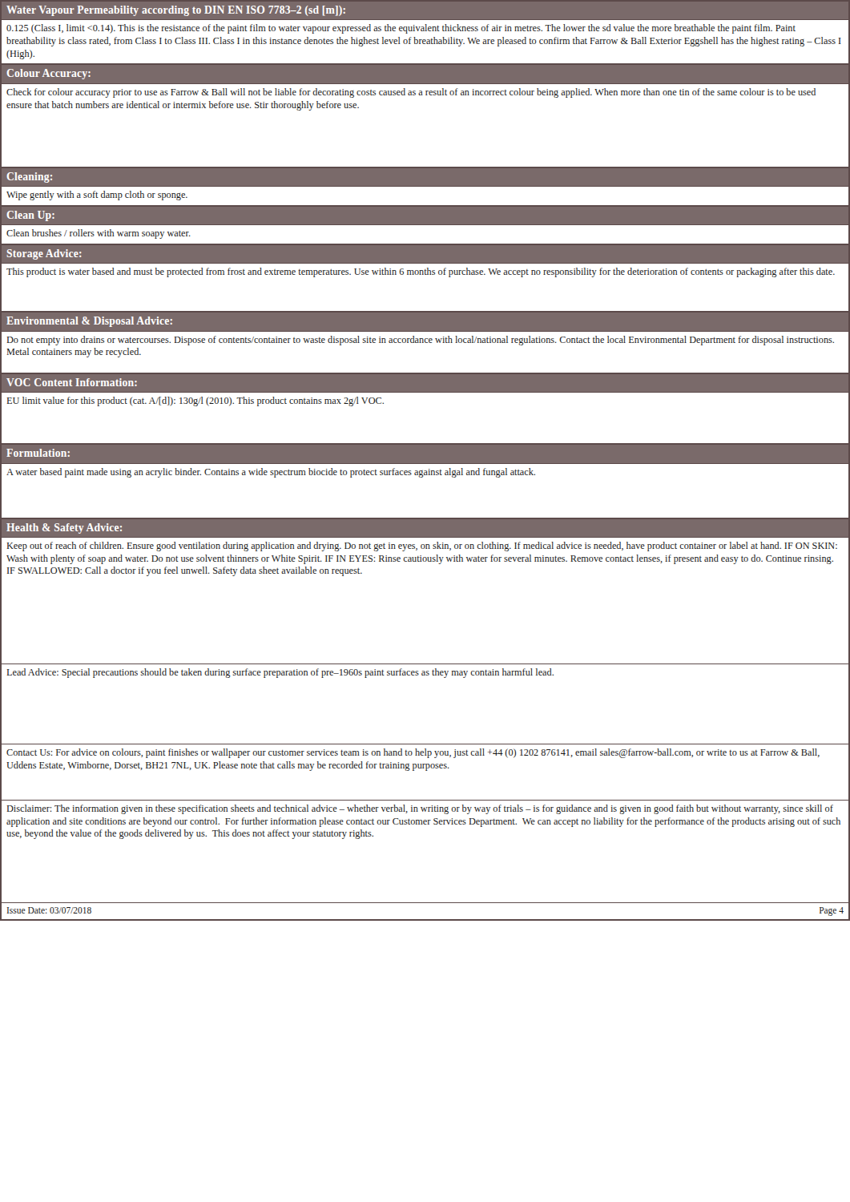Water Vapour Permeability according to DIN EN ISO 7783–2 (sd [m]):
0.125 (Class I, limit <0.14). This is the resistance of the paint film to water vapour expressed as the equivalent thickness of air in metres. The lower the sd value the more breathable the paint film. Paint breathability is class rated, from Class I to Class III. Class I in this instance denotes the highest level of breathability. We are pleased to confirm that Farrow & Ball Exterior Eggshell has the highest rating – Class I (High).
Colour Accuracy:
Check for colour accuracy prior to use as Farrow & Ball will not be liable for decorating costs caused as a result of an incorrect colour being applied. When more than one tin of the same colour is to be used ensure that batch numbers are identical or intermix before use. Stir thoroughly before use.
Cleaning:
Wipe gently with a soft damp cloth or sponge.
Clean Up:
Clean brushes / rollers with warm soapy water.
Storage Advice:
This product is water based and must be protected from frost and extreme temperatures. Use within 6 months of purchase. We accept no responsibility for the deterioration of contents or packaging after this date.
Environmental & Disposal Advice:
Do not empty into drains or watercourses. Dispose of contents/container to waste disposal site in accordance with local/national regulations. Contact the local Environmental Department for disposal instructions. Metal containers may be recycled.
VOC Content Information:
EU limit value for this product (cat. A/[d]): 130g/l (2010). This product contains max 2g/l VOC.
Formulation:
A water based paint made using an acrylic binder. Contains a wide spectrum biocide to protect surfaces against algal and fungal attack.
Health & Safety Advice:
Keep out of reach of children. Ensure good ventilation during application and drying. Do not get in eyes, on skin, or on clothing. If medical advice is needed, have product container or label at hand. IF ON SKIN: Wash with plenty of soap and water. Do not use solvent thinners or White Spirit. IF IN EYES: Rinse cautiously with water for several minutes. Remove contact lenses, if present and easy to do. Continue rinsing. IF SWALLOWED: Call a doctor if you feel unwell. Safety data sheet available on request.
Lead Advice: Special precautions should be taken during surface preparation of pre–1960s paint surfaces as they may contain harmful lead.
Contact Us: For advice on colours, paint finishes or wallpaper our customer services team is on hand to help you, just call +44 (0) 1202 876141, email sales@farrow-ball.com, or write to us at Farrow & Ball, Uddens Estate, Wimborne, Dorset, BH21 7NL, UK. Please note that calls may be recorded for training purposes.
Disclaimer: The information given in these specification sheets and technical advice – whether verbal, in writing or by way of trials – is for guidance and is given in good faith but without warranty, since skill of application and site conditions are beyond our control. For further information please contact our Customer Services Department. We can accept no liability for the performance of the products arising out of such use, beyond the value of the goods delivered by us. This does not affect your statutory rights.
Issue Date: 03/07/2018 Page 4